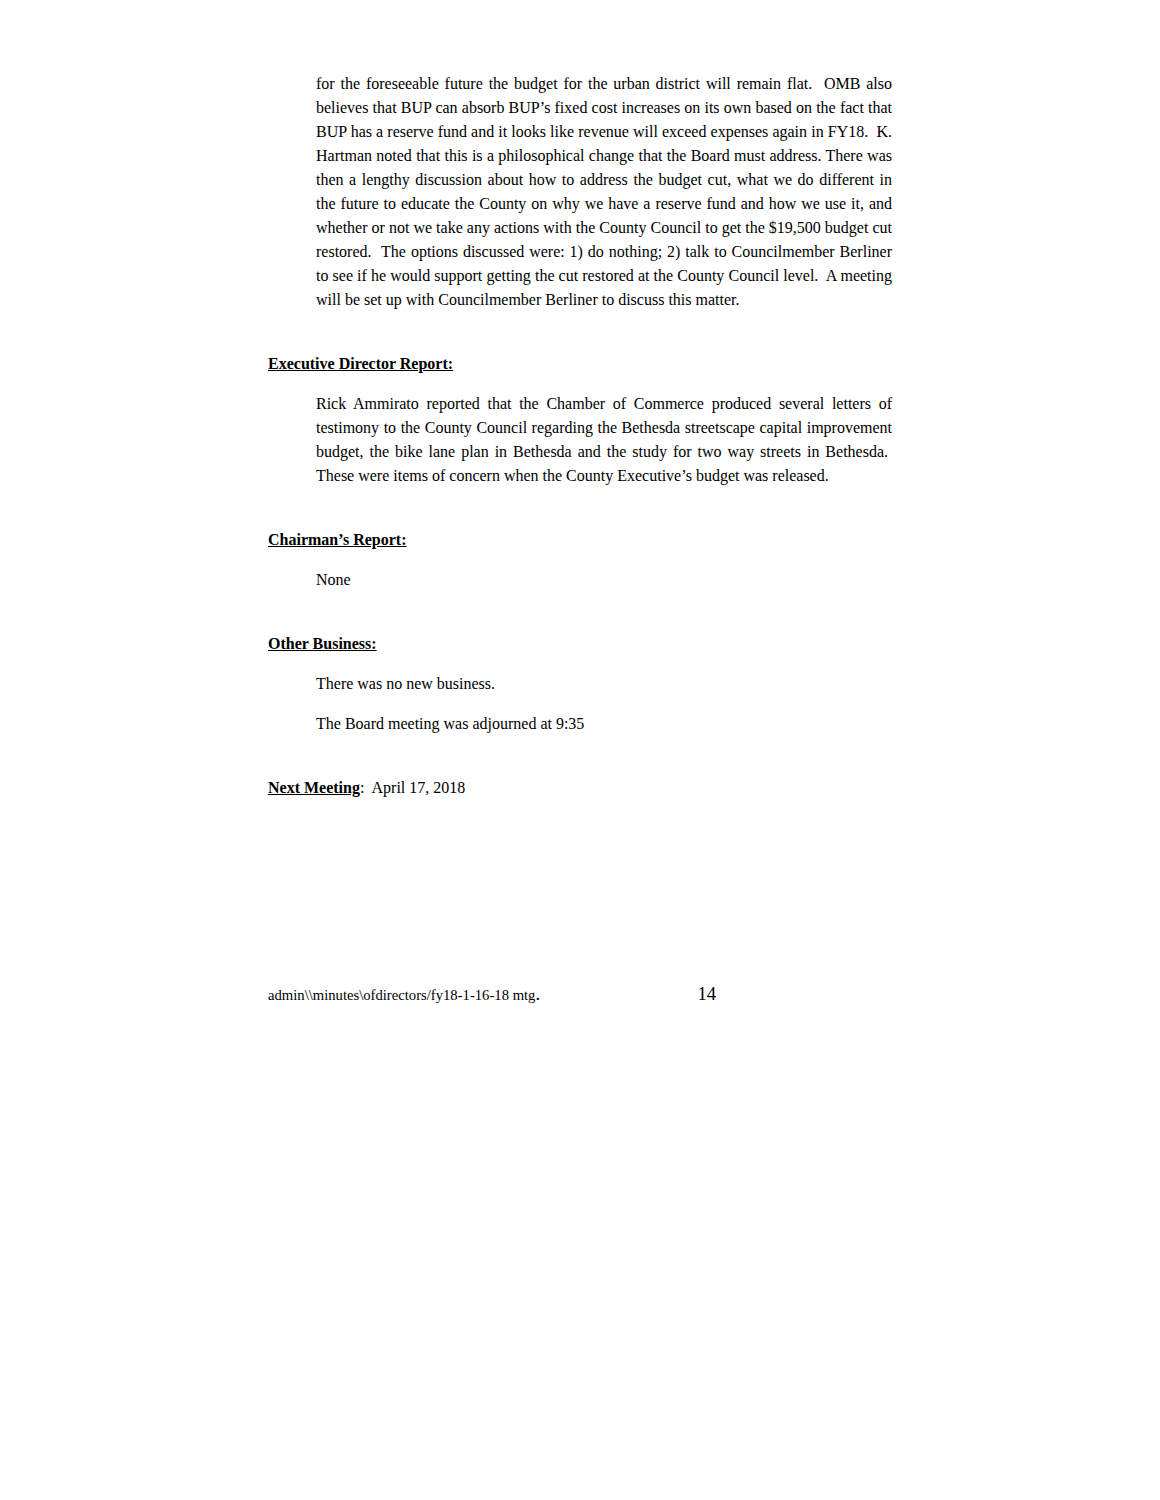for the foreseeable future the budget for the urban district will remain flat. OMB also believes that BUP can absorb BUP’s fixed cost increases on its own based on the fact that BUP has a reserve fund and it looks like revenue will exceed expenses again in FY18. K. Hartman noted that this is a philosophical change that the Board must address. There was then a lengthy discussion about how to address the budget cut, what we do different in the future to educate the County on why we have a reserve fund and how we use it, and whether or not we take any actions with the County Council to get the $19,500 budget cut restored. The options discussed were: 1) do nothing; 2) talk to Councilmember Berliner to see if he would support getting the cut restored at the County Council level. A meeting will be set up with Councilmember Berliner to discuss this matter.
Executive Director Report:
Rick Ammirato reported that the Chamber of Commerce produced several letters of testimony to the County Council regarding the Bethesda streetscape capital improvement budget, the bike lane plan in Bethesda and the study for two way streets in Bethesda. These were items of concern when the County Executive’s budget was released.
Chairman’s Report:
None
Other Business:
There was no new business.
The Board meeting was adjourned at 9:35
Next Meeting: April 17, 2018
admin\\minutes\ofdirectors/fy18-1-16-18 mtg. 14